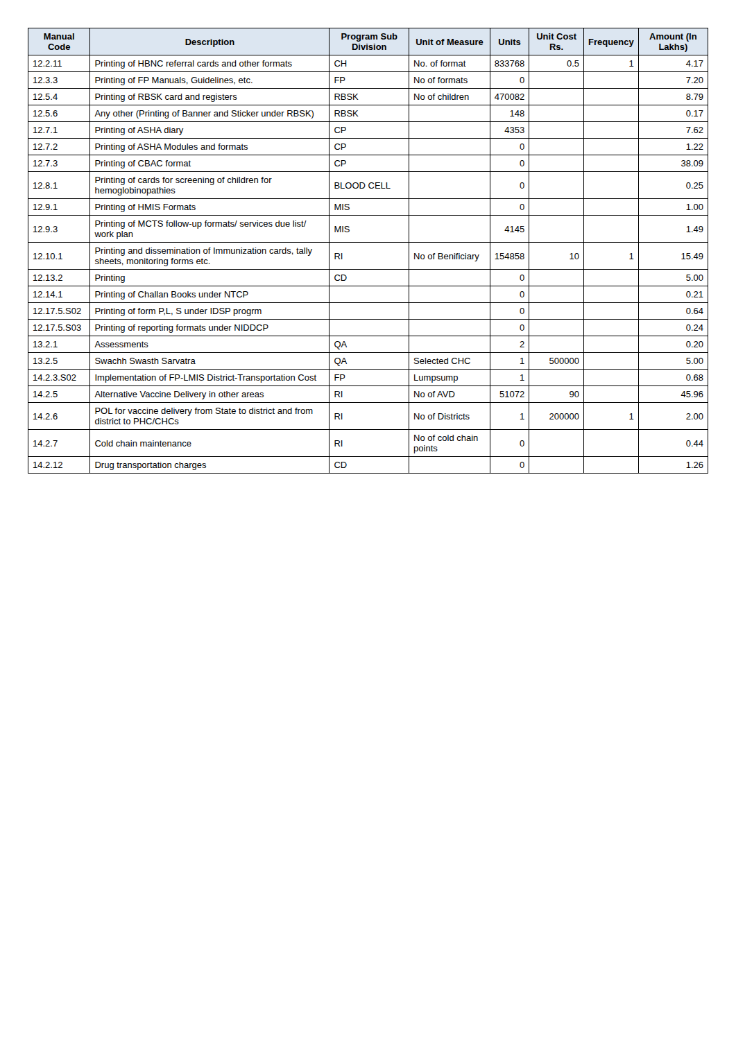| Manual Code | Description | Program Sub Division | Unit of Measure | Units | Unit Cost Rs. | Frequency | Amount (In Lakhs) |
| --- | --- | --- | --- | --- | --- | --- | --- |
| 12.2.11 | Printing of HBNC referral cards and other formats | CH | No. of format | 833768 | 0.5 | 1 | 4.17 |
| 12.3.3 | Printing of FP Manuals, Guidelines, etc. | FP | No of formats | 0 | | | 7.20 |
| 12.5.4 | Printing of RBSK card and registers | RBSK | No of children | 470082 | | | 8.79 |
| 12.5.6 | Any other (Printing of Banner and Sticker under RBSK) | RBSK | | 148 | | | 0.17 |
| 12.7.1 | Printing of ASHA diary | CP | | 4353 | | | 7.62 |
| 12.7.2 | Printing of ASHA Modules and formats | CP | | 0 | | | 1.22 |
| 12.7.3 | Printing of CBAC format | CP | | 0 | | | 38.09 |
| 12.8.1 | Printing of cards for screening of children for hemoglobinopathies | BLOOD CELL | | 0 | | | 0.25 |
| 12.9.1 | Printing of HMIS Formats | MIS | | 0 | | | 1.00 |
| 12.9.3 | Printing of MCTS follow-up formats/ services due list/ work plan | MIS | | 4145 | | | 1.49 |
| 12.10.1 | Printing and dissemination of Immunization cards, tally sheets, monitoring forms etc. | RI | No of Benificiary | 154858 | 10 | 1 | 15.49 |
| 12.13.2 | Printing | CD | | 0 | | | 5.00 |
| 12.14.1 | Printing of Challan Books under NTCP | | | 0 | | | 0.21 |
| 12.17.5.S02 | Printing of form P,L, S under IDSP progrm | | | 0 | | | 0.64 |
| 12.17.5.S03 | Printing of reporting formats under NIDDCP | | | 0 | | | 0.24 |
| 13.2.1 | Assessments | QA | | 2 | | | 0.20 |
| 13.2.5 | Swachh Swasth Sarvatra | QA | Selected CHC | 1 | 500000 | | 5.00 |
| 14.2.3.S02 | Implementation of FP-LMIS District-Transportation Cost | FP | Lumpsump | 1 | | | 0.68 |
| 14.2.5 | Alternative Vaccine Delivery in other areas | RI | No of AVD | 51072 | 90 | | 45.96 |
| 14.2.6 | POL for vaccine delivery from State to district and from district to PHC/CHCs | RI | No of Districts | 1 | 200000 | 1 | 2.00 |
| 14.2.7 | Cold chain maintenance | RI | No of cold chain points | 0 | | | 0.44 |
| 14.2.12 | Drug transportation charges | CD | | 0 | | | 1.26 |